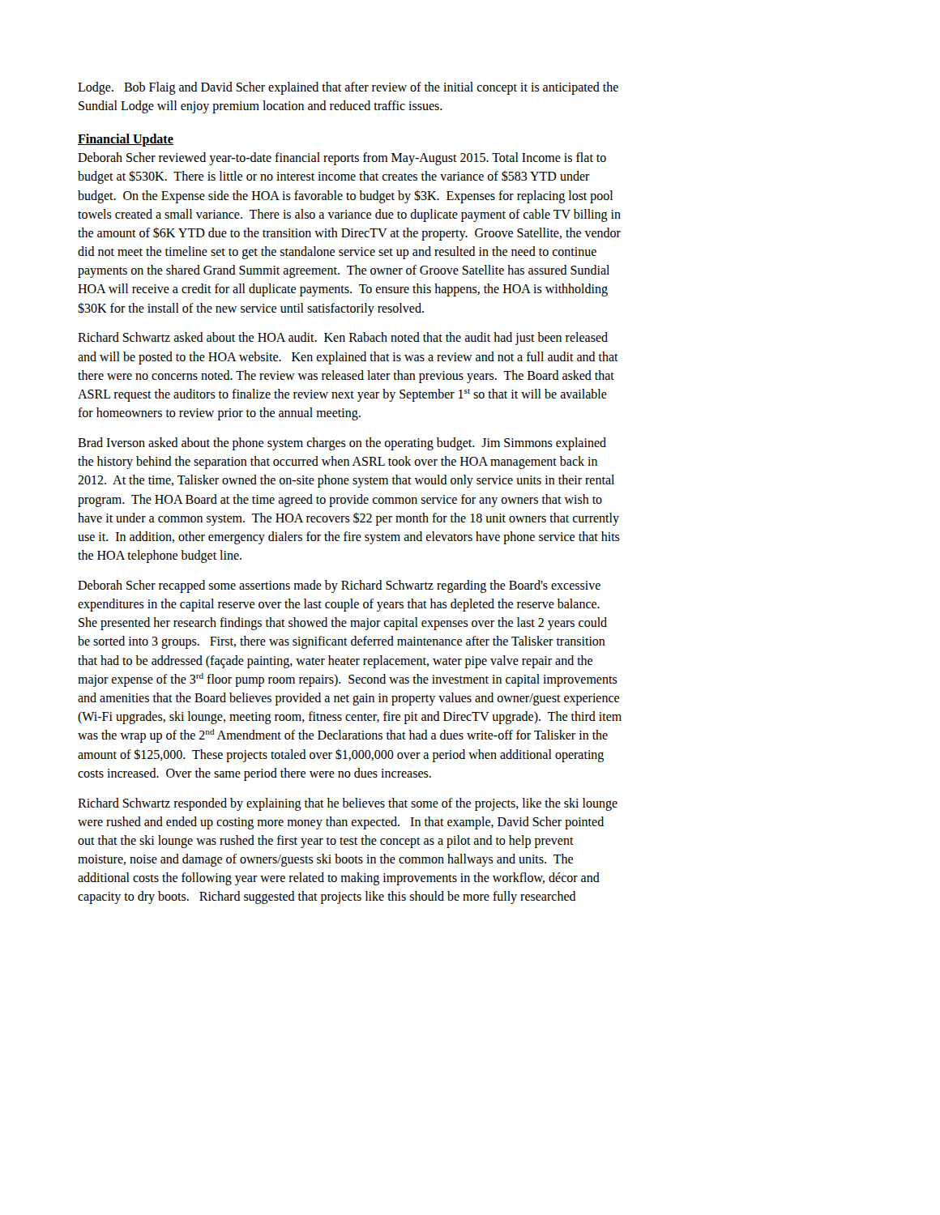Lodge. Bob Flaig and David Scher explained that after review of the initial concept it is anticipated the Sundial Lodge will enjoy premium location and reduced traffic issues.
Financial Update
Deborah Scher reviewed year-to-date financial reports from May-August 2015. Total Income is flat to budget at $530K. There is little or no interest income that creates the variance of $583 YTD under budget. On the Expense side the HOA is favorable to budget by $3K. Expenses for replacing lost pool towels created a small variance. There is also a variance due to duplicate payment of cable TV billing in the amount of $6K YTD due to the transition with DirecTV at the property. Groove Satellite, the vendor did not meet the timeline set to get the standalone service set up and resulted in the need to continue payments on the shared Grand Summit agreement. The owner of Groove Satellite has assured Sundial HOA will receive a credit for all duplicate payments. To ensure this happens, the HOA is withholding $30K for the install of the new service until satisfactorily resolved.
Richard Schwartz asked about the HOA audit. Ken Rabach noted that the audit had just been released and will be posted to the HOA website. Ken explained that is was a review and not a full audit and that there were no concerns noted. The review was released later than previous years. The Board asked that ASRL request the auditors to finalize the review next year by September 1st so that it will be available for homeowners to review prior to the annual meeting.
Brad Iverson asked about the phone system charges on the operating budget. Jim Simmons explained the history behind the separation that occurred when ASRL took over the HOA management back in 2012. At the time, Talisker owned the on-site phone system that would only service units in their rental program. The HOA Board at the time agreed to provide common service for any owners that wish to have it under a common system. The HOA recovers $22 per month for the 18 unit owners that currently use it. In addition, other emergency dialers for the fire system and elevators have phone service that hits the HOA telephone budget line.
Deborah Scher recapped some assertions made by Richard Schwartz regarding the Board's excessive expenditures in the capital reserve over the last couple of years that has depleted the reserve balance. She presented her research findings that showed the major capital expenses over the last 2 years could be sorted into 3 groups. First, there was significant deferred maintenance after the Talisker transition that had to be addressed (façade painting, water heater replacement, water pipe valve repair and the major expense of the 3rd floor pump room repairs). Second was the investment in capital improvements and amenities that the Board believes provided a net gain in property values and owner/guest experience (Wi-Fi upgrades, ski lounge, meeting room, fitness center, fire pit and DirecTV upgrade). The third item was the wrap up of the 2nd Amendment of the Declarations that had a dues write-off for Talisker in the amount of $125,000. These projects totaled over $1,000,000 over a period when additional operating costs increased. Over the same period there were no dues increases.
Richard Schwartz responded by explaining that he believes that some of the projects, like the ski lounge were rushed and ended up costing more money than expected. In that example, David Scher pointed out that the ski lounge was rushed the first year to test the concept as a pilot and to help prevent moisture, noise and damage of owners/guests ski boots in the common hallways and units. The additional costs the following year were related to making improvements in the workflow, décor and capacity to dry boots. Richard suggested that projects like this should be more fully researched